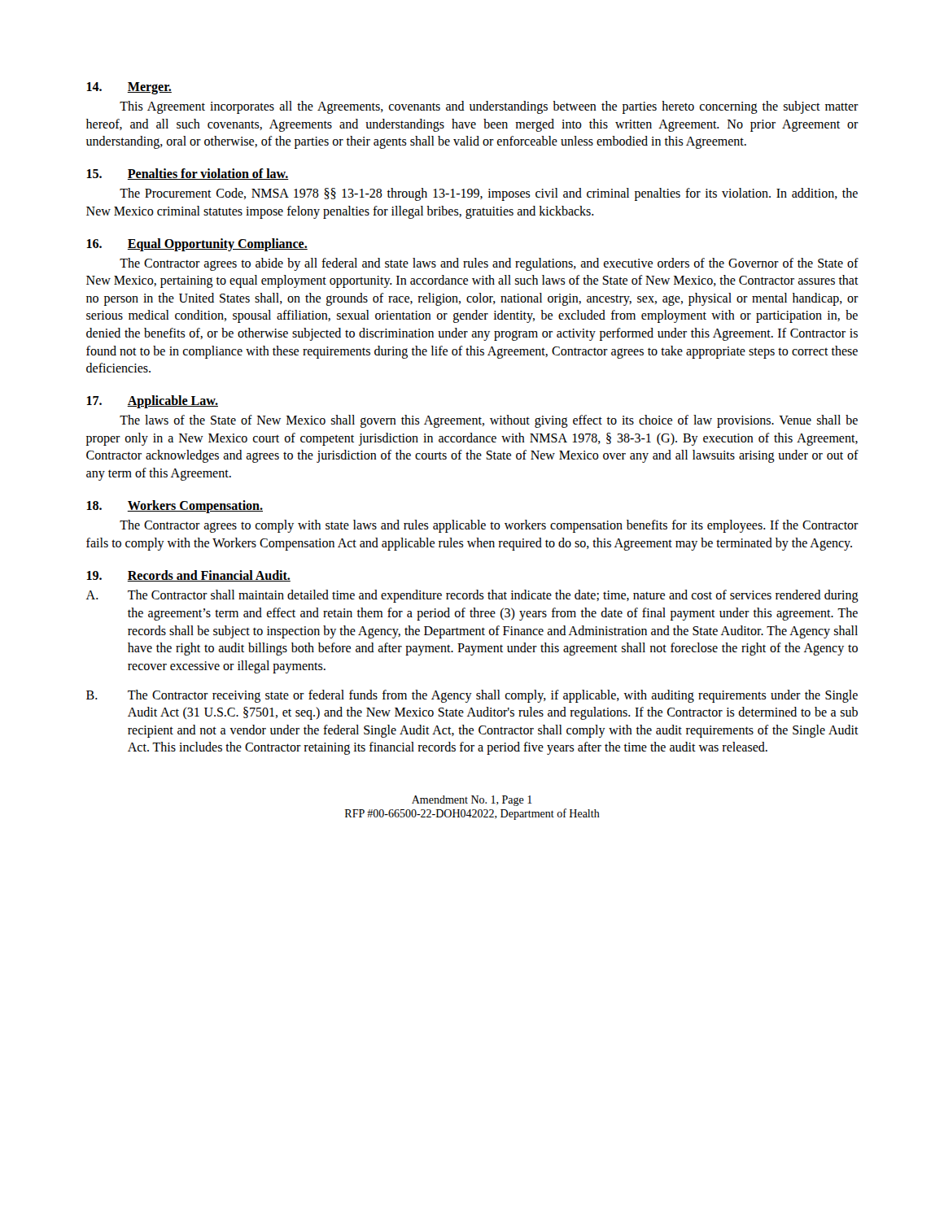14. Merger.
This Agreement incorporates all the Agreements, covenants and understandings between the parties hereto concerning the subject matter hereof, and all such covenants, Agreements and understandings have been merged into this written Agreement. No prior Agreement or understanding, oral or otherwise, of the parties or their agents shall be valid or enforceable unless embodied in this Agreement.
15. Penalties for violation of law.
The Procurement Code, NMSA 1978 §§ 13-1-28 through 13-1-199, imposes civil and criminal penalties for its violation. In addition, the New Mexico criminal statutes impose felony penalties for illegal bribes, gratuities and kickbacks.
16. Equal Opportunity Compliance.
The Contractor agrees to abide by all federal and state laws and rules and regulations, and executive orders of the Governor of the State of New Mexico, pertaining to equal employment opportunity. In accordance with all such laws of the State of New Mexico, the Contractor assures that no person in the United States shall, on the grounds of race, religion, color, national origin, ancestry, sex, age, physical or mental handicap, or serious medical condition, spousal affiliation, sexual orientation or gender identity, be excluded from employment with or participation in, be denied the benefits of, or be otherwise subjected to discrimination under any program or activity performed under this Agreement. If Contractor is found not to be in compliance with these requirements during the life of this Agreement, Contractor agrees to take appropriate steps to correct these deficiencies.
17. Applicable Law.
The laws of the State of New Mexico shall govern this Agreement, without giving effect to its choice of law provisions. Venue shall be proper only in a New Mexico court of competent jurisdiction in accordance with NMSA 1978, § 38-3-1 (G). By execution of this Agreement, Contractor acknowledges and agrees to the jurisdiction of the courts of the State of New Mexico over any and all lawsuits arising under or out of any term of this Agreement.
18. Workers Compensation.
The Contractor agrees to comply with state laws and rules applicable to workers compensation benefits for its employees. If the Contractor fails to comply with the Workers Compensation Act and applicable rules when required to do so, this Agreement may be terminated by the Agency.
19. Records and Financial Audit.
A. The Contractor shall maintain detailed time and expenditure records that indicate the date; time, nature and cost of services rendered during the agreement’s term and effect and retain them for a period of three (3) years from the date of final payment under this agreement. The records shall be subject to inspection by the Agency, the Department of Finance and Administration and the State Auditor. The Agency shall have the right to audit billings both before and after payment. Payment under this agreement shall not foreclose the right of the Agency to recover excessive or illegal payments.
B. The Contractor receiving state or federal funds from the Agency shall comply, if applicable, with auditing requirements under the Single Audit Act (31 U.S.C. §7501, et seq.) and the New Mexico State Auditor's rules and regulations. If the Contractor is determined to be a sub recipient and not a vendor under the federal Single Audit Act, the Contractor shall comply with the audit requirements of the Single Audit Act. This includes the Contractor retaining its financial records for a period five years after the time the audit was released.
Amendment No. 1, Page 1
RFP #00-66500-22-DOH042022, Department of Health